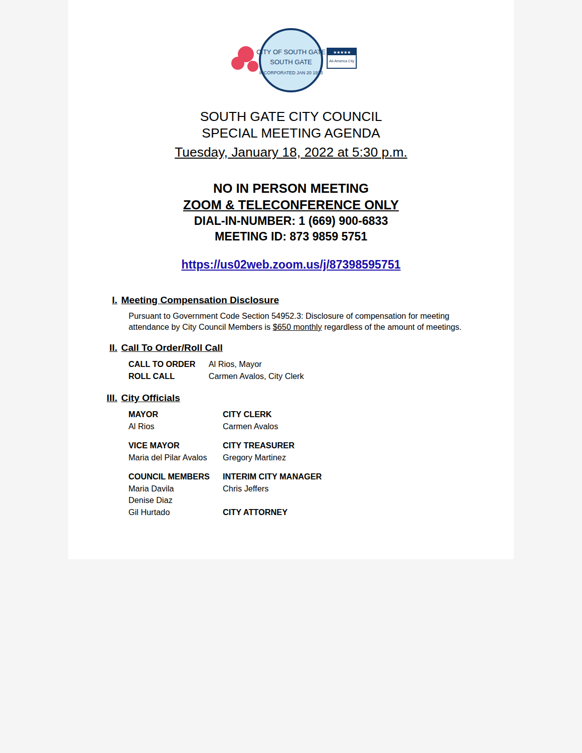SOUTH GATE CITY COUNCIL
SPECIAL MEETING AGENDA
Tuesday, January 18, 2022 at 5:30 p.m.
NO IN PERSON MEETING ZOOM & TELECONFERENCE ONLY DIAL-IN-NUMBER: 1 (669) 900-6833 MEETING ID: 873 9859 5751
https://us02web.zoom.us/j/87398595751
I.
Meeting Compensation Disclosure
Pursuant to Government Code Section 54952.3: Disclosure of compensation for meeting attendance by City Council Members is $650 monthly regardless of the amount of meetings.
II.
Call To Order/Roll Call
| CALL TO ORDER | Al Rios, Mayor |
| ROLL CALL | Carmen Avalos, City Clerk |
III.
City Officials
| MAYOR | CITY CLERK |
| Al Rios | Carmen Avalos |
| VICE MAYOR | CITY TREASURER |
| Maria del Pilar Avalos | Gregory Martinez |
| COUNCIL MEMBERS | INTERIM CITY MANAGER |
| Maria Davila | Chris Jeffers |
| Denise Diaz | |
| Gil Hurtado | CITY ATTORNEY |